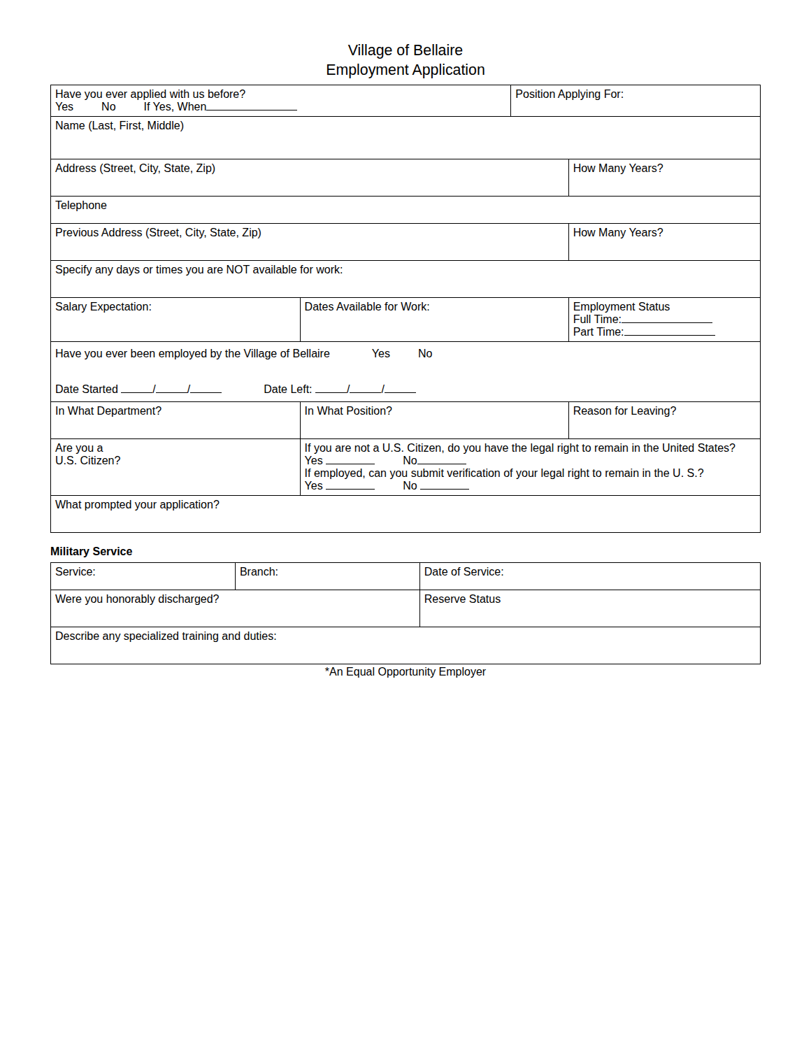Village of BellaireEmployment Application
| Have you ever applied with us before? Yes No If Yes, When | Position Applying For: |
| Name (Last, First, Middle) |
| Address (Street, City, State, Zip) | How Many Years? |
| Telephone |
| Previous Address (Street, City, State, Zip) | How Many Years? |
| Specify any days or times you are NOT available for work: |
| Salary Expectation: | Dates Available for Work: | Employment Status Full Time: Part Time: |
| Have you ever been employed by the Village of Bellaire Yes No Date Started / / Date Left: / / |
| In What Department? | In What Position? | Reason for Leaving? |
| Are you a U.S. Citizen? | If you are not a U.S. Citizen, do you have the legal right to remain in the United States? Yes No If employed, can you submit verification of your legal right to remain in the U. S.? Yes No |
| What prompted your application? |
Military Service
| Service: | Branch: | Date of Service: |
| Were you honorably discharged? | Reserve Status |
| Describe any specialized training and duties: |
*An Equal Opportunity Employer